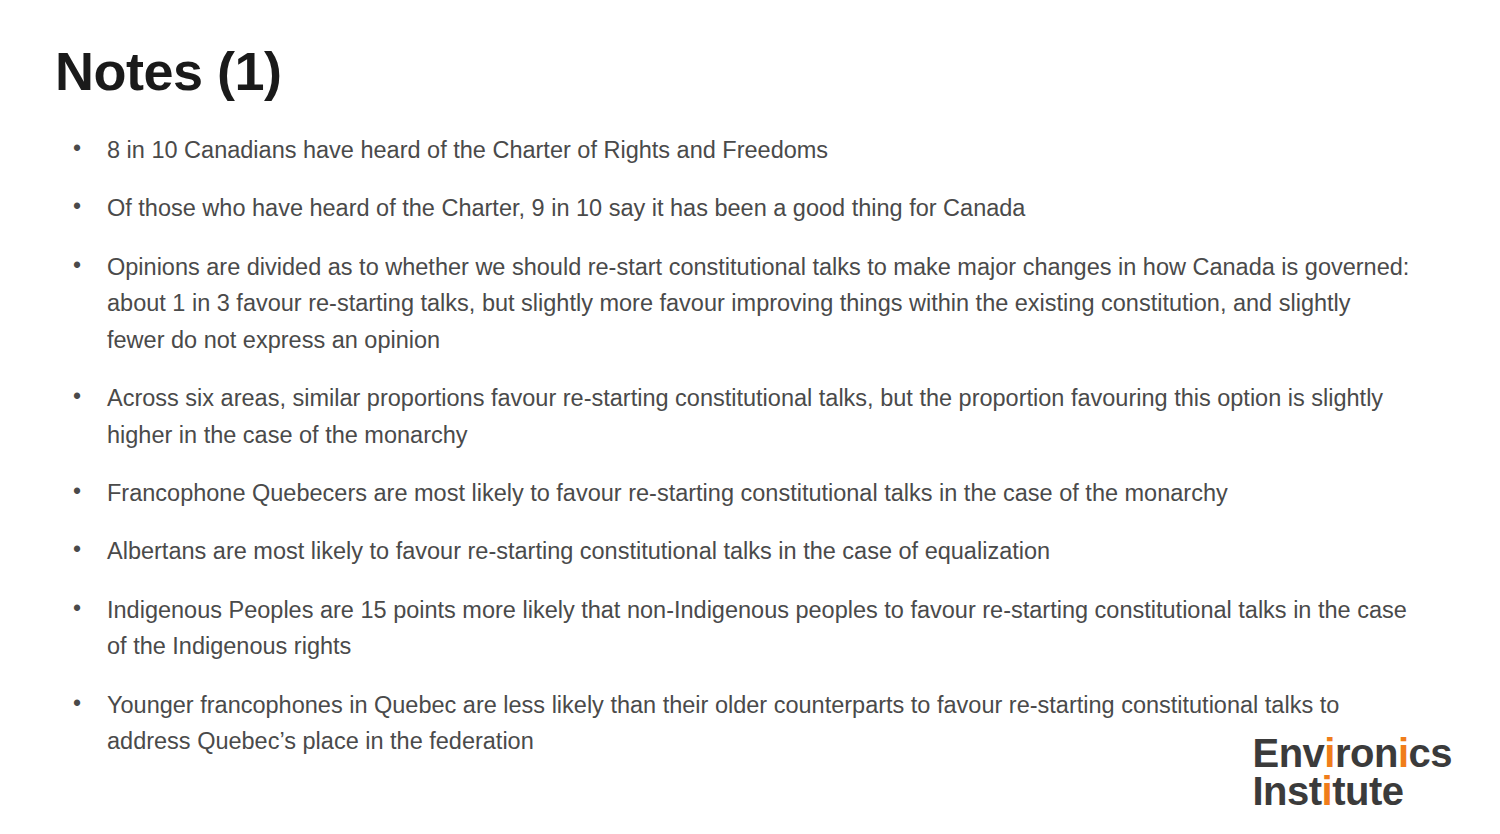Notes (1)
8 in 10 Canadians have heard of the Charter of Rights and Freedoms
Of those who have heard of the Charter, 9 in 10 say it has been a good thing for Canada
Opinions are divided as to whether we should re-start constitutional talks to make major changes in how Canada is governed: about 1 in 3 favour re-starting talks, but slightly more favour improving things within the existing constitution, and slightly fewer do not express an opinion
Across six areas, similar proportions favour re-starting constitutional talks, but the proportion favouring this option is slightly higher in the case of the monarchy
Francophone Quebecers are most likely to favour re-starting constitutional talks in the case of the monarchy
Albertans are most likely to favour re-starting constitutional talks in the case of equalization
Indigenous Peoples are 15 points more likely that non-Indigenous peoples to favour re-starting constitutional talks in the case of the Indigenous rights
Younger francophones in Quebec are less likely than their older counterparts to favour re-starting constitutional talks to address Quebec’s place in the federation
Environics
Institute